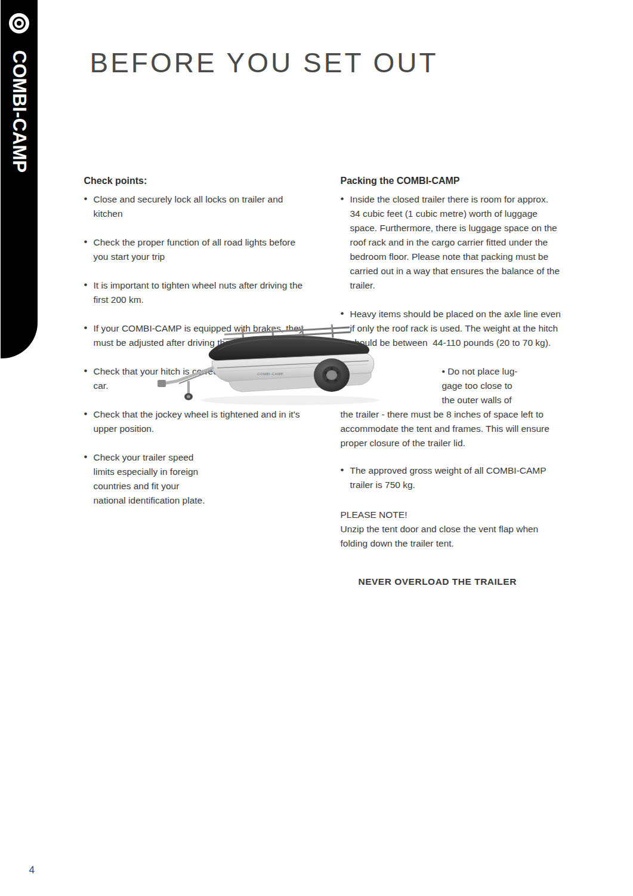COMBI-CAMP
BEFORE YOU SET OUT
Check points:
Close and securely lock all locks on trailer and kitchen
Check the proper function of all road lights before you start your trip
It is important to tighten wheel nuts after driving the first 200 km.
If your COMBI-CAMP is equipped with brakes, they must be adjusted after driving the first 200 km.
Check that your hitch is correctly attached to the car.
Check that the jockey wheel is tightened and in it's upper position.
Check your trailer speed limits especially in foreign countries and fit your national identification plate.
Packing the COMBI-CAMP
Inside the closed trailer there is room for approx. 34 cubic feet (1 cubic metre) worth of luggage space. Furthermore, there is luggage space on the roof rack and in the cargo carrier fitted under the bedroom floor. Please note that packing must be carried out in a way that ensures the balance of the trailer.
Heavy items should be placed on the axle line even if only the roof rack is used. The weight at the hitch should be between 44-110 pounds (20 to 70 kg).
• Do not place lug-
gage too close to
the outer walls of
the trailer - there must be 8 inches of space left to accommodate the tent and frames. This will ensure proper closure of the trailer lid.
The approved gross weight of all COMBI-CAMP trailer is 750 kg.
PLEASE NOTE!
Unzip the tent door and close the vent flap when folding down the trailer tent.
NEVER OVERLOAD THE TRAILER
COMBI-CAMP
4